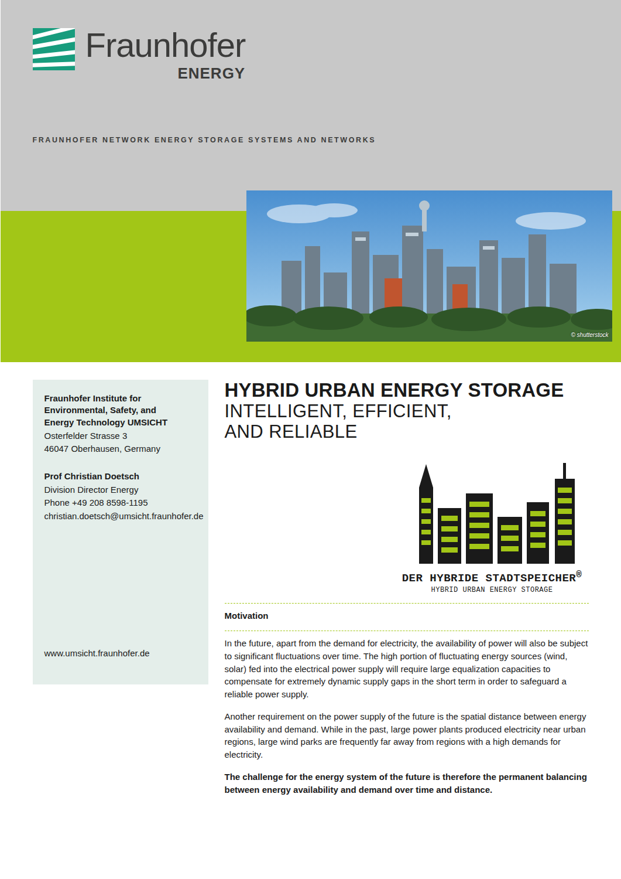Fraunhofer ENERGY
Fraunhofer Network Energy Storage Systems and Networks
© shutterstock
Fraunhofer Institute for
Environmental, Safety, and
Energy Technology UMSICHT
Osterfelder Strasse 3
46047 Oberhausen, Germany
Prof Christian Doetsch
Division Director Energy
Phone +49 208 8598-1195
christian.doetsch@umsicht.fraunhofer.de
www.umsicht.fraunhofer.de
HYBRID URBAN ENERGY STORAGE INTELLIGENT, EFFICIENT,
AND RELIABLE
DER HYBRIDE STADTSPEICHER®
HYBRID URBAN ENERGY STORAGE
Motivation
In the future, apart from the demand for electricity, the availability of power will also be subject to significant fluctuations over time. The high portion of fluctuating energy sources (wind, solar) fed into the electrical power supply will require large equalization capacities to compensate for extremely dynamic supply gaps in the short term in order to safeguard a reliable power supply.
Another requirement on the power supply of the future is the spatial distance between energy availability and demand. While in the past, large power plants produced electricity near urban regions, large wind parks are frequently far away from regions with a high demands for electricity.
The challenge for the energy system of the future is therefore the permanent balancing between energy availability and demand over time and distance.